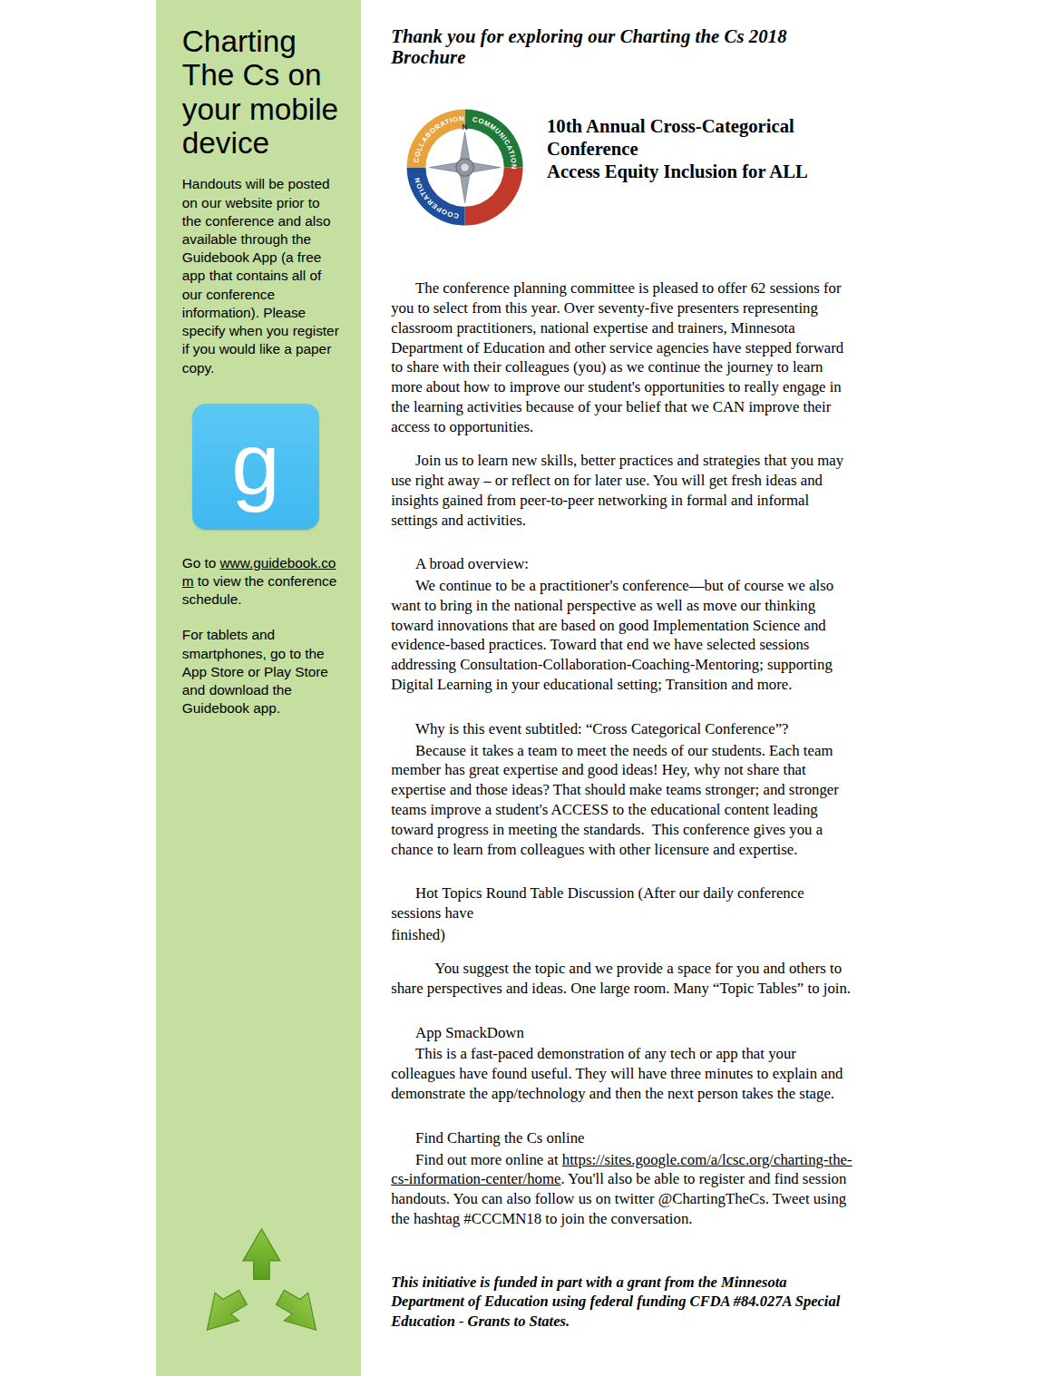Charting
The Cs on
your mobile
device
Handouts will be posted on our website prior to the conference and also available through the Guidebook App (a free app that contains all of our conference information). Please specify when you register if you would like a paper copy.
g
Go to www.guidebook.com to view the conference schedule.
For tablets and smartphones, go to the App Store or Play Store and download the Guidebook app.
Thank you for exploring our Charting the Cs 2018 Brochure
N COLLABORATION COMMUNICATION COOPERATION
10th Annual Cross-Categorical Conference
Access Equity Inclusion for ALL
The conference planning committee is pleased to offer 62 sessions for you to select from this year. Over seventy-five presenters representing classroom practitioners, national expertise and trainers, Minnesota Department of Education and other service agencies have stepped forward to share with their colleagues (you) as we continue the journey to learn more about how to improve our student's opportunities to really engage in the learning activities because of your belief that we CAN improve their access to opportunities.
Join us to learn new skills, better practices and strategies that you may use right away – or reflect on for later use. You will get fresh ideas and insights gained from peer-to-peer networking in formal and informal settings and activities.
A broad overview:
We continue to be a practitioner's conference—but of course we also want to bring in the national perspective as well as move our thinking toward innovations that are based on good Implementation Science and evidence-based practices. Toward that end we have selected sessions addressing Consultation-Collaboration-Coaching-Mentoring; supporting Digital Learning in your educational setting; Transition and more.
Why is this event subtitled: “Cross Categorical Conference”?
Because it takes a team to meet the needs of our students. Each team member has great expertise and good ideas! Hey, why not share that expertise and those ideas? That should make teams stronger; and stronger teams improve a student's ACCESS to the educational content leading toward progress in meeting the standards. This conference gives you a chance to learn from colleagues with other licensure and expertise.
Hot Topics Round Table Discussion (After our daily conference sessions have
finished)
You suggest the topic and we provide a space for you and others to share perspectives and ideas. One large room. Many “Topic Tables” to join.
App SmackDown
This is a fast-paced demonstration of any tech or app that your colleagues have found useful. They will have three minutes to explain and demonstrate the app/technology and then the next person takes the stage.
Find Charting the Cs online
Find out more online at https://sites.google.com/a/lcsc.org/charting-the-cs-information-center/home. You'll also be able to register and find session handouts. You can also follow us on twitter @ChartingTheCs. Tweet using the hashtag #CCCMN18 to join the conversation.
This initiative is funded in part with a grant from the Minnesota Department of Education using federal funding CFDA #84.027A Special Education - Grants to States.